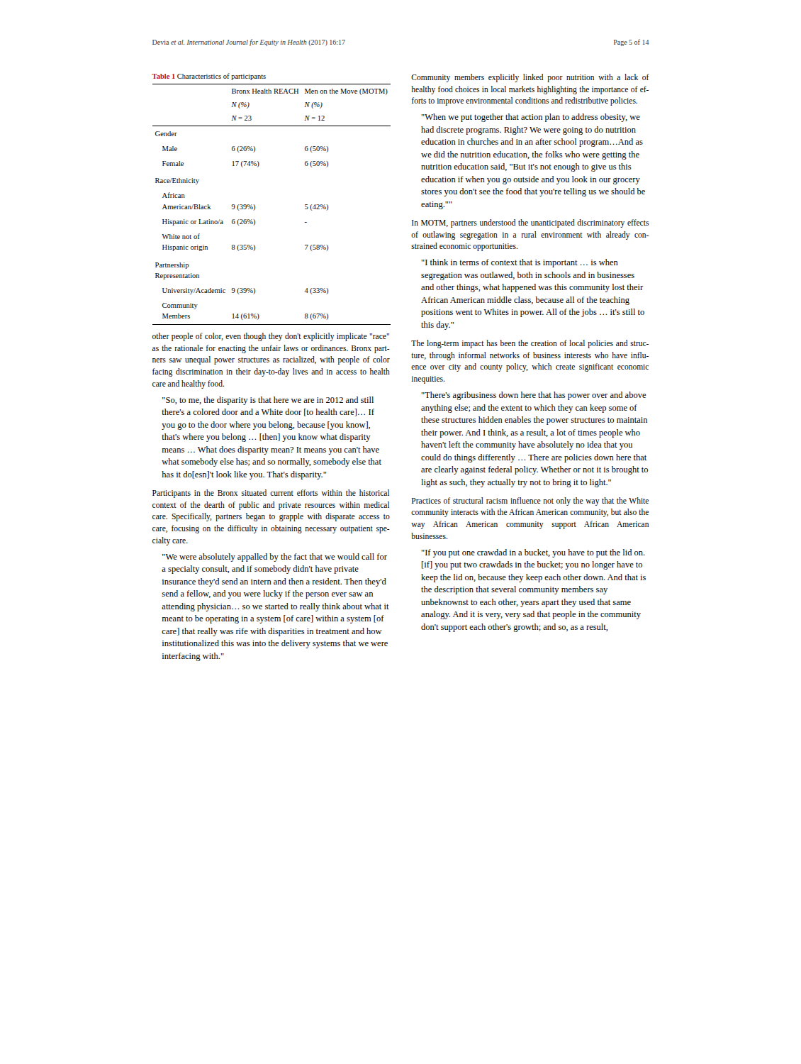Devia et al. International Journal for Equity in Health (2017) 16:17
Page 5 of 14
Table 1 Characteristics of participants
| | Bronx Health REACH | Men on the Move (MOTM) |
| --- | --- | --- |
| | N (%) | N (%) |
| | N = 23 | N = 12 |
| Gender | | |
| Male | 6 (26%) | 6 (50%) |
| Female | 17 (74%) | 6 (50%) |
| Race/Ethnicity | | |
| African American/Black | 9 (39%) | 5 (42%) |
| Hispanic or Latino/a | 6 (26%) | - |
| White not of Hispanic origin | 8 (35%) | 7 (58%) |
| Partnership Representation | | |
| University/Academic | 9 (39%) | 4 (33%) |
| Community Members | 14 (61%) | 8 (67%) |
other people of color, even though they don't explicitly implicate "race" as the rationale for enacting the unfair laws or ordinances. Bronx partners saw unequal power structures as racialized, with people of color facing discrimination in their day-to-day lives and in access to health care and healthy food.
"So, to me, the disparity is that here we are in 2012 and still there's a colored door and a White door [to health care]… If you go to the door where you belong, because [you know], that's where you belong … [then] you know what disparity means … What does disparity mean? It means you can't have what somebody else has; and so normally, somebody else that has it do[esn]'t look like you. That's disparity."
Participants in the Bronx situated current efforts within the historical context of the dearth of public and private resources within medical care. Specifically, partners began to grapple with disparate access to care, focusing on the difficulty in obtaining necessary outpatient specialty care.
"We were absolutely appalled by the fact that we would call for a specialty consult, and if somebody didn't have private insurance they'd send an intern and then a resident. Then they'd send a fellow, and you were lucky if the person ever saw an attending physician… so we started to really think about what it meant to be operating in a system [of care] within a system [of care] that really was rife with disparities in treatment and how institutionalized this was into the delivery systems that we were interfacing with."
Community members explicitly linked poor nutrition with a lack of healthy food choices in local markets highlighting the importance of efforts to improve environmental conditions and redistributive policies.
"When we put together that action plan to address obesity, we had discrete programs. Right? We were going to do nutrition education in churches and in an after school program…And as we did the nutrition education, the folks who were getting the nutrition education said, "But it's not enough to give us this education if when you go outside and you look in our grocery stores you don't see the food that you're telling us we should be eating.""
In MOTM, partners understood the unanticipated discriminatory effects of outlawing segregation in a rural environment with already constrained economic opportunities.
"I think in terms of context that is important … is when segregation was outlawed, both in schools and in businesses and other things, what happened was this community lost their African American middle class, because all of the teaching positions went to Whites in power. All of the jobs … it's still to this day."
The long-term impact has been the creation of local policies and structure, through informal networks of business interests who have influence over city and county policy, which create significant economic inequities.
"There's agribusiness down here that has power over and above anything else; and the extent to which they can keep some of these structures hidden enables the power structures to maintain their power. And I think, as a result, a lot of times people who haven't left the community have absolutely no idea that you could do things differently … There are policies down here that are clearly against federal policy. Whether or not it is brought to light as such, they actually try not to bring it to light."
Practices of structural racism influence not only the way that the White community interacts with the African American community, but also the way African American community support African American businesses.
"If you put one crawdad in a bucket, you have to put the lid on. [if] you put two crawdads in the bucket; you no longer have to keep the lid on, because they keep each other down. And that is the description that several community members say unbeknownst to each other, years apart they used that same analogy. And it is very, very sad that people in the community don't support each other's growth; and so, as a result,